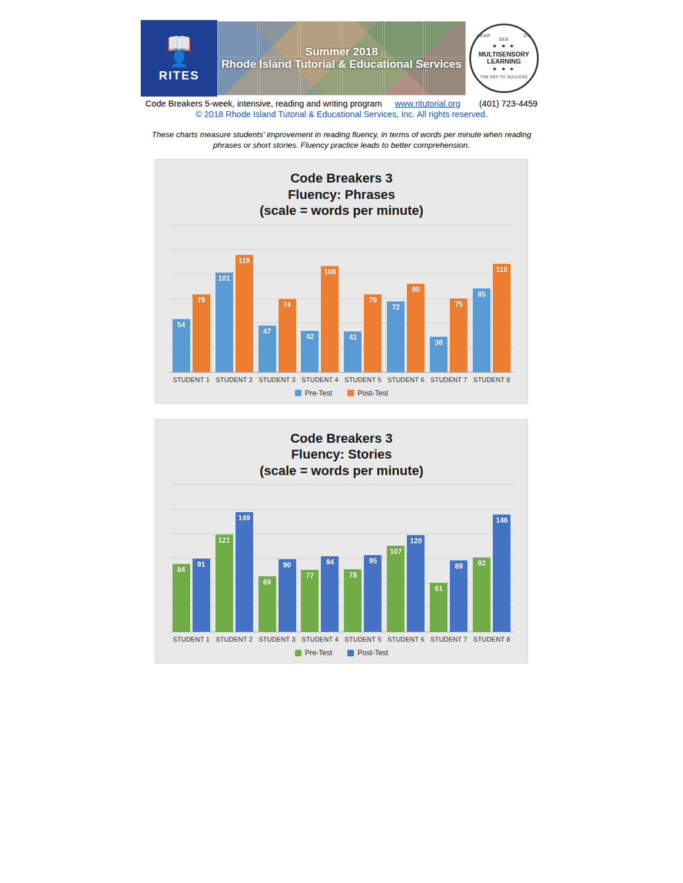📖
👤
RITES
Summer 2018
Rhode Island Tutorial & Educational Services
Hear Do
See
★ ★ ★
Multisensory
Learning
★ ★ ★
The Key to Success
Code Breakers 5-week, intensive, reading and writing program www.ritutorial.org (401) 723-4459
© 2018 Rhode Island Tutorial & Educational Services, Inc. All rights reserved.
These charts measure students' improvement in reading fluency, in terms of words per minute when reading phrases or short stories. Fluency practice leads to better comprehension.
Code Breakers 3
Fluency: Phrases
(scale = words per minute)
54
79
101
119
47
74
42
108
41
79
72
90
36
75
85
110
Student 1 Student 2 Student 3 Student 4 Student 5 Student 6 Student 7 Student 8
Pre-Test Post-Test
Code Breakers 3
Fluency: Stories
(scale = words per minute)
84
91
121
149
69
90
77
94
78
95
107
120
61
89
92
146
Student 1 Student 2 Student 3 Student 4 Student 5 Student 6 Student 7 Student 8
Pre-Test Post-Test